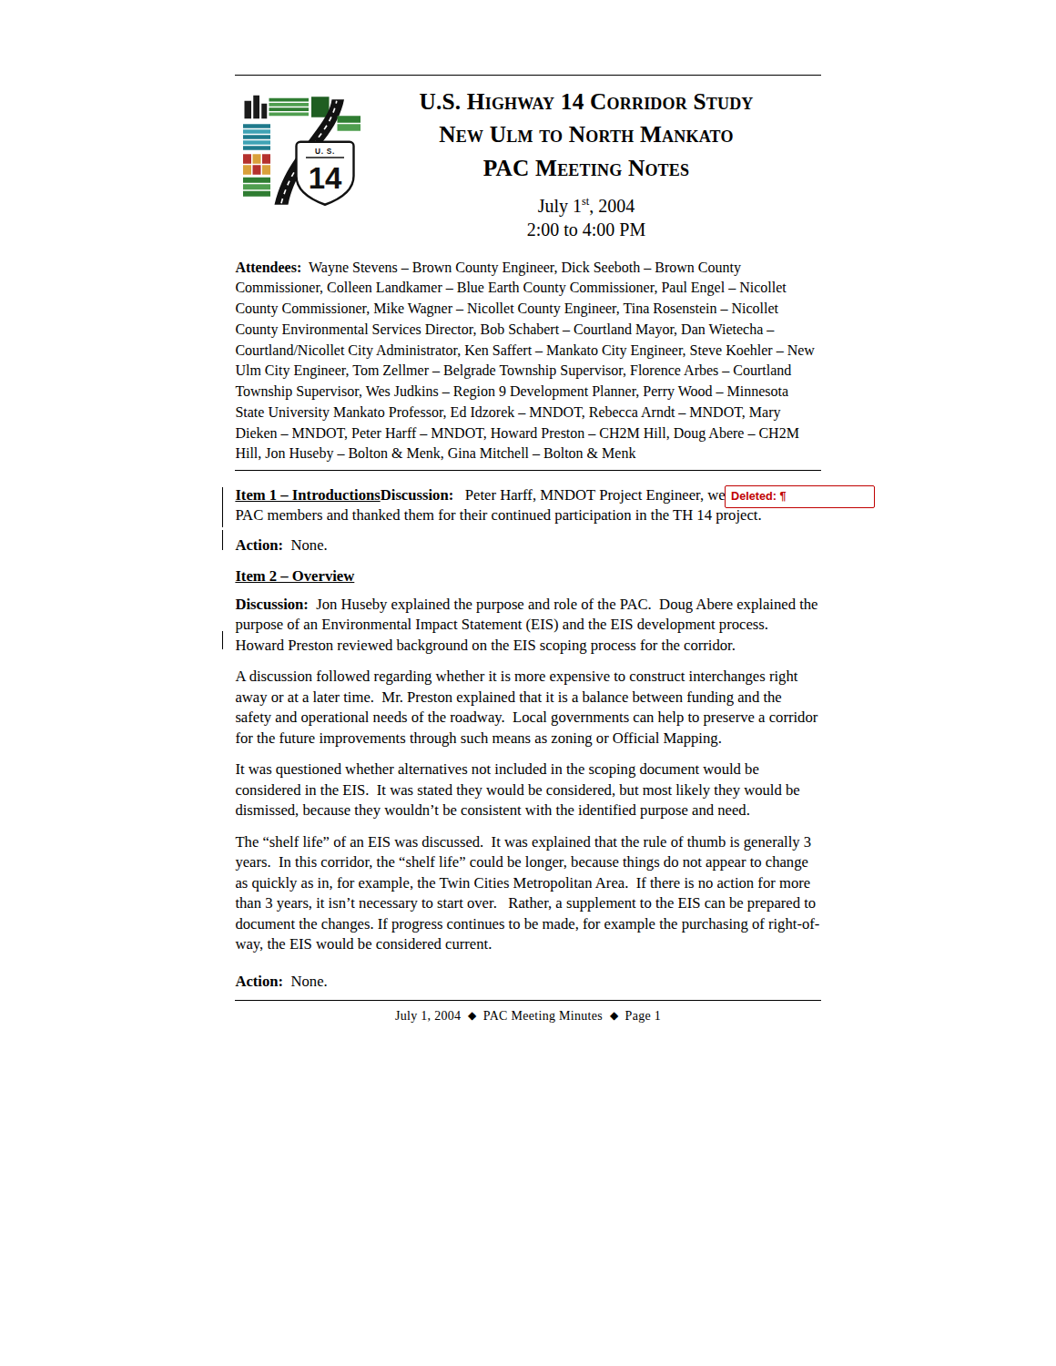U. S. 14
U.S. Highway 14 Corridor Study
New Ulm to North Mankato
PAC Meeting Notes
July 1st, 2004
2:00 to 4:00 PM
Attendees: Wayne Stevens – Brown County Engineer, Dick Seeboth – Brown County Commissioner, Colleen Landkamer – Blue Earth County Commissioner, Paul Engel – Nicollet County Commissioner, Mike Wagner – Nicollet County Engineer, Tina Rosenstein – Nicollet County Environmental Services Director, Bob Schabert – Courtland Mayor, Dan Wietecha – Courtland/Nicollet City Administrator, Ken Saffert – Mankato City Engineer, Steve Koehler – New Ulm City Engineer, Tom Zellmer – Belgrade Township Supervisor, Florence Arbes – Courtland Township Supervisor, Wes Judkins – Region 9 Development Planner, Perry Wood – Minnesota State University Mankato Professor, Ed Idzorek – MNDOT, Rebecca Arndt – MNDOT, Mary Dieken – MNDOT, Peter Harff – MNDOT, Howard Preston – CH2M Hill, Doug Abere – CH2M Hill, Jon Huseby – Bolton & Menk, Gina Mitchell – Bolton & Menk
Deleted: ¶
Item 1 – Introductions Discussion: Peter Harff, MNDOT Project Engineer, welcomed the PAC members and thanked them for their continued participation in the TH 14 project.
Action: None.
Item 2 – Overview
Discussion: Jon Huseby explained the purpose and role of the PAC. Doug Abere explained the purpose of an Environmental Impact Statement (EIS) and the EIS development process. Howard Preston reviewed background on the EIS scoping process for the corridor.
A discussion followed regarding whether it is more expensive to construct interchanges right away or at a later time. Mr. Preston explained that it is a balance between funding and the safety and operational needs of the roadway. Local governments can help to preserve a corridor for the future improvements through such means as zoning or Official Mapping.
It was questioned whether alternatives not included in the scoping document would be considered in the EIS. It was stated they would be considered, but most likely they would be dismissed, because they wouldn’t be consistent with the identified purpose and need.
The “shelf life” of an EIS was discussed. It was explained that the rule of thumb is generally 3 years. In this corridor, the “shelf life” could be longer, because things do not appear to change as quickly as in, for example, the Twin Cities Metropolitan Area. If there is no action for more than 3 years, it isn’t necessary to start over. Rather, a supplement to the EIS can be prepared to document the changes. If progress continues to be made, for example the purchasing of right-of-way, the EIS would be considered current.
Action: None.
July 1, 2004 ◆ PAC Meeting Minutes ◆ Page 1